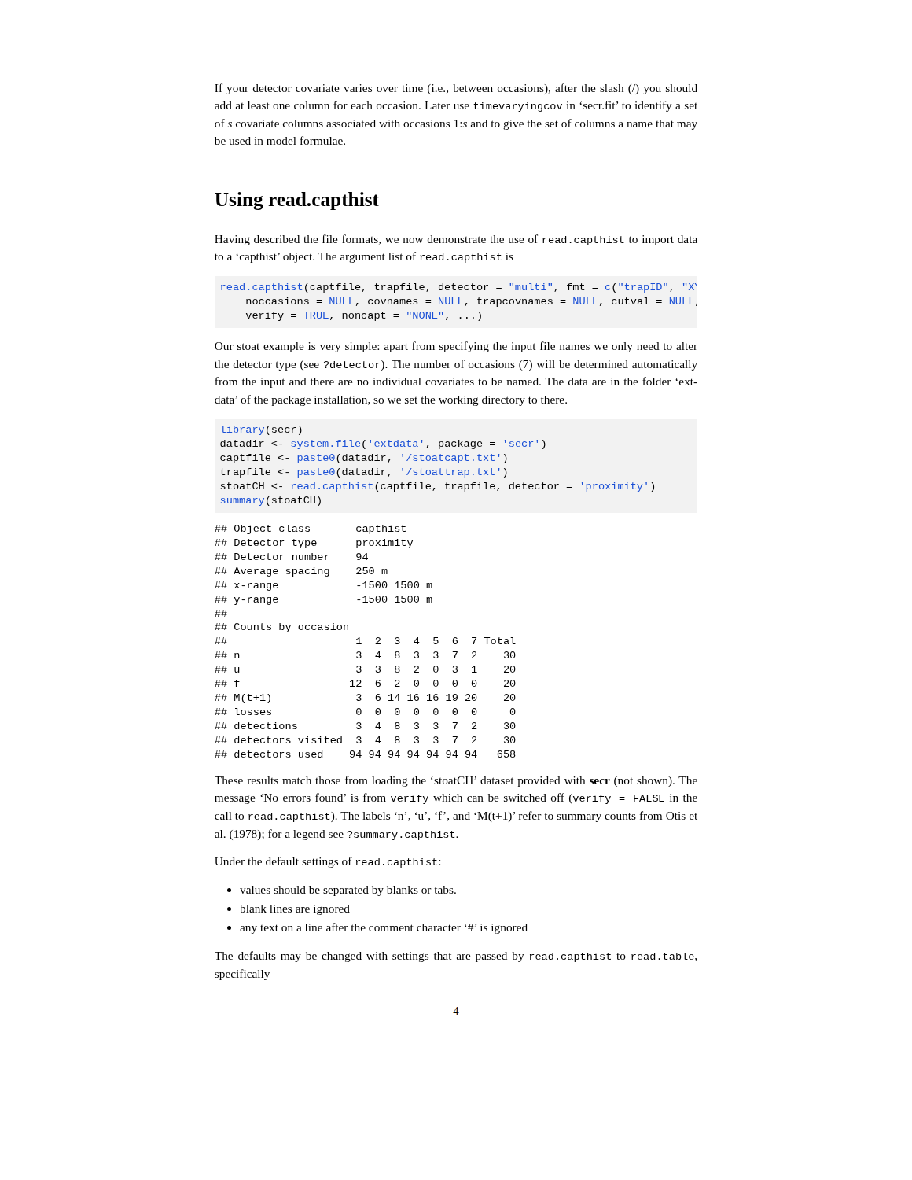If your detector covariate varies over time (i.e., between occasions), after the slash (/) you should add at least one column for each occasion. Later use timevaryingcov in ‘secr.fit’ to identify a set of s covariate columns associated with occasions 1:s and to give the set of columns a name that may be used in model formulae.
Using read.capthist
Having described the file formats, we now demonstrate the use of read.capthist to import data to a ‘capthist’ object. The argument list of read.capthist is
read.capthist(captfile, trapfile, detector = "multi", fmt = c("trapID", "XY"),
    noccasions = NULL, covnames = NULL, trapcovnames = NULL, cutval = NULL,
    verify = TRUE, noncapt = "NONE", ...)
Our stoat example is very simple: apart from specifying the input file names we only need to alter the detector type (see ?detector). The number of occasions (7) will be determined automatically from the input and there are no individual covariates to be named. The data are in the folder ‘extdata’ of the package installation, so we set the working directory to there.
library(secr)
datadir <- system.file('extdata', package = 'secr')
captfile <- paste0(datadir, '/stoatcapt.txt')
trapfile <- paste0(datadir, '/stoattrap.txt')
stoatCH <- read.capthist(captfile, trapfile, detector = 'proximity')
summary(stoatCH)
## Object class       capthist
## Detector type      proximity
## Detector number    94
## Average spacing    250 m
## x-range            -1500 1500 m
## y-range            -1500 1500 m
##
## Counts by occasion
##                    1  2  3  4  5  6  7 Total
## n                  3  4  8  3  3  7  2    30
## u                  3  3  8  2  0  3  1    20
## f                 12  6  2  0  0  0  0    20
## M(t+1)             3  6 14 16 16 19 20    20
## losses             0  0  0  0  0  0  0     0
## detections         3  4  8  3  3  7  2    30
## detectors visited  3  4  8  3  3  7  2    30
## detectors used    94 94 94 94 94 94 94   658
These results match those from loading the ‘stoatCH’ dataset provided with secr (not shown). The message ‘No errors found’ is from verify which can be switched off (verify = FALSE in the call to read.capthist). The labels ‘n’, ‘u’, ‘f’, and ‘M(t+1)’ refer to summary counts from Otis et al. (1978); for a legend see ?summary.capthist.
Under the default settings of read.capthist:
values should be separated by blanks or tabs.
blank lines are ignored
any text on a line after the comment character ‘#’ is ignored
The defaults may be changed with settings that are passed by read.capthist to read.table, specifically
4